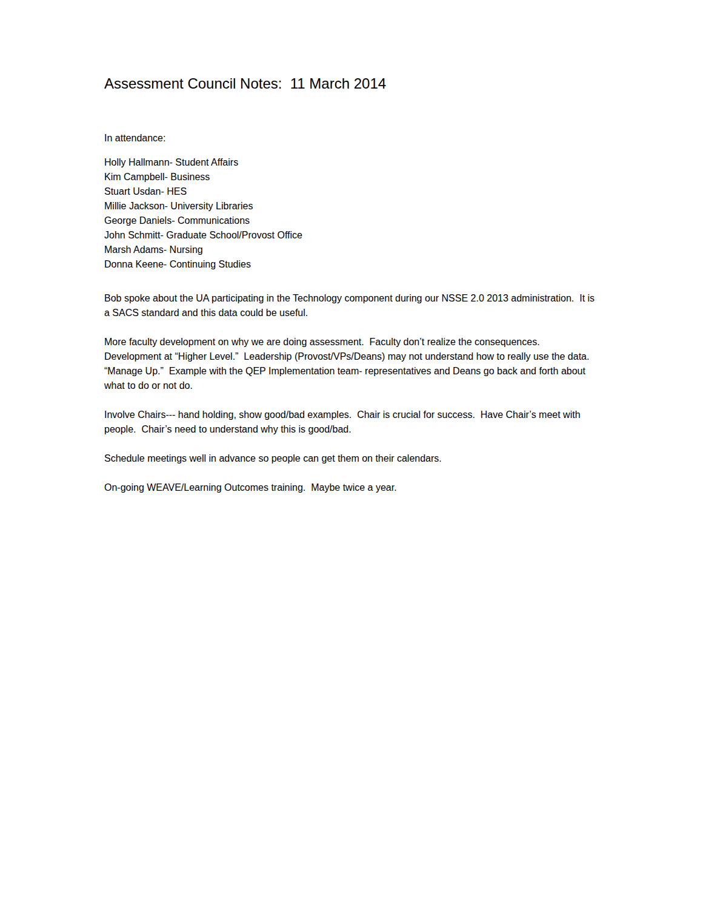Assessment Council Notes: 11 March 2014
In attendance:
Holly Hallmann- Student Affairs
Kim Campbell- Business
Stuart Usdan- HES
Millie Jackson- University Libraries
George Daniels- Communications
John Schmitt- Graduate School/Provost Office
Marsh Adams- Nursing
Donna Keene- Continuing Studies
Bob spoke about the UA participating in the Technology component during our NSSE 2.0 2013 administration. It is a SACS standard and this data could be useful.
More faculty development on why we are doing assessment. Faculty don’t realize the consequences. Development at “Higher Level.” Leadership (Provost/VPs/Deans) may not understand how to really use the data. “Manage Up.” Example with the QEP Implementation team- representatives and Deans go back and forth about what to do or not do.
Involve Chairs--- hand holding, show good/bad examples. Chair is crucial for success. Have Chair’s meet with people. Chair’s need to understand why this is good/bad.
Schedule meetings well in advance so people can get them on their calendars.
On-going WEAVE/Learning Outcomes training. Maybe twice a year.